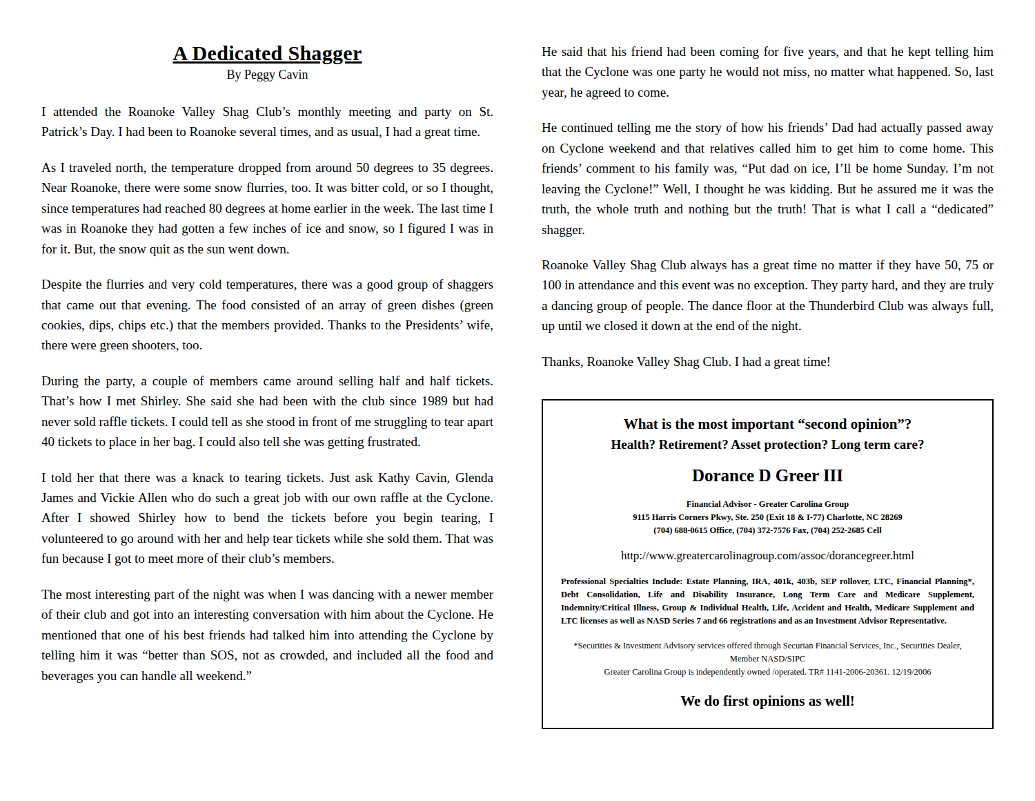A Dedicated Shagger
By Peggy Cavin
I attended the Roanoke Valley Shag Club’s monthly meeting and party on St. Patrick’s Day. I had been to Roanoke several times, and as usual, I had a great time.
As I traveled north, the temperature dropped from around 50 degrees to 35 degrees. Near Roanoke, there were some snow flurries, too. It was bitter cold, or so I thought, since temperatures had reached 80 degrees at home earlier in the week. The last time I was in Roanoke they had gotten a few inches of ice and snow, so I figured I was in for it. But, the snow quit as the sun went down.
Despite the flurries and very cold temperatures, there was a good group of shaggers that came out that evening. The food consisted of an array of green dishes (green cookies, dips, chips etc.) that the members provided. Thanks to the Presidents’ wife, there were green shooters, too.
During the party, a couple of members came around selling half and half tickets. That’s how I met Shirley. She said she had been with the club since 1989 but had never sold raffle tickets. I could tell as she stood in front of me struggling to tear apart 40 tickets to place in her bag. I could also tell she was getting frustrated.
I told her that there was a knack to tearing tickets. Just ask Kathy Cavin, Glenda James and Vickie Allen who do such a great job with our own raffle at the Cyclone. After I showed Shirley how to bend the tickets before you begin tearing, I volunteered to go around with her and help tear tickets while she sold them. That was fun because I got to meet more of their club’s members.
The most interesting part of the night was when I was dancing with a newer member of their club and got into an interesting conversation with him about the Cyclone. He mentioned that one of his best friends had talked him into attending the Cyclone by telling him it was “better than SOS, not as crowded, and included all the food and beverages you can handle all weekend.”
He said that his friend had been coming for five years, and that he kept telling him that the Cyclone was one party he would not miss, no matter what happened. So, last year, he agreed to come.
He continued telling me the story of how his friends’ Dad had actually passed away on Cyclone weekend and that relatives called him to get him to come home. This friends’ comment to his family was, “Put dad on ice, I’ll be home Sunday. I’m not leaving the Cyclone!” Well, I thought he was kidding. But he assured me it was the truth, the whole truth and nothing but the truth! That is what I call a “dedicated” shagger.
Roanoke Valley Shag Club always has a great time no matter if they have 50, 75 or 100 in attendance and this event was no exception. They party hard, and they are truly a dancing group of people. The dance floor at the Thunderbird Club was always full, up until we closed it down at the end of the night.
Thanks, Roanoke Valley Shag Club. I had a great time!
What is the most important “second opinion”?
Health? Retirement? Asset protection? Long term care?
Dorance D Greer III
Financial Advisor - Greater Carolina Group
9115 Harris Corners Pkwy, Ste. 250 (Exit 18 & I-77) Charlotte, NC 28269
(704) 688-0615 Office, (704) 372-7576 Fax, (704) 252-2685 Cell
http://www.greatercarolinagroup.com/assoc/dorancegreer.html
Professional Specialties Include: Estate Planning, IRA, 401k, 403b, SEP rollover, LTC, Financial Planning*, Debt Consolidation, Life and Disability Insurance, Long Term Care and Medicare Supplement, Indemnity/Critical Illness, Group & Individual Health, Life, Accident and Health, Medicare Supplement and LTC licenses as well as NASD Series 7 and 66 registrations and as an Investment Advisor Representative.
*Securities & Investment Advisory services offered through Securian Financial Services, Inc., Securities Dealer, Member NASD/SIPC
Greater Carolina Group is independently owned /operated. TR# 1141-2006-20361. 12/19/2006
We do first opinions as well!